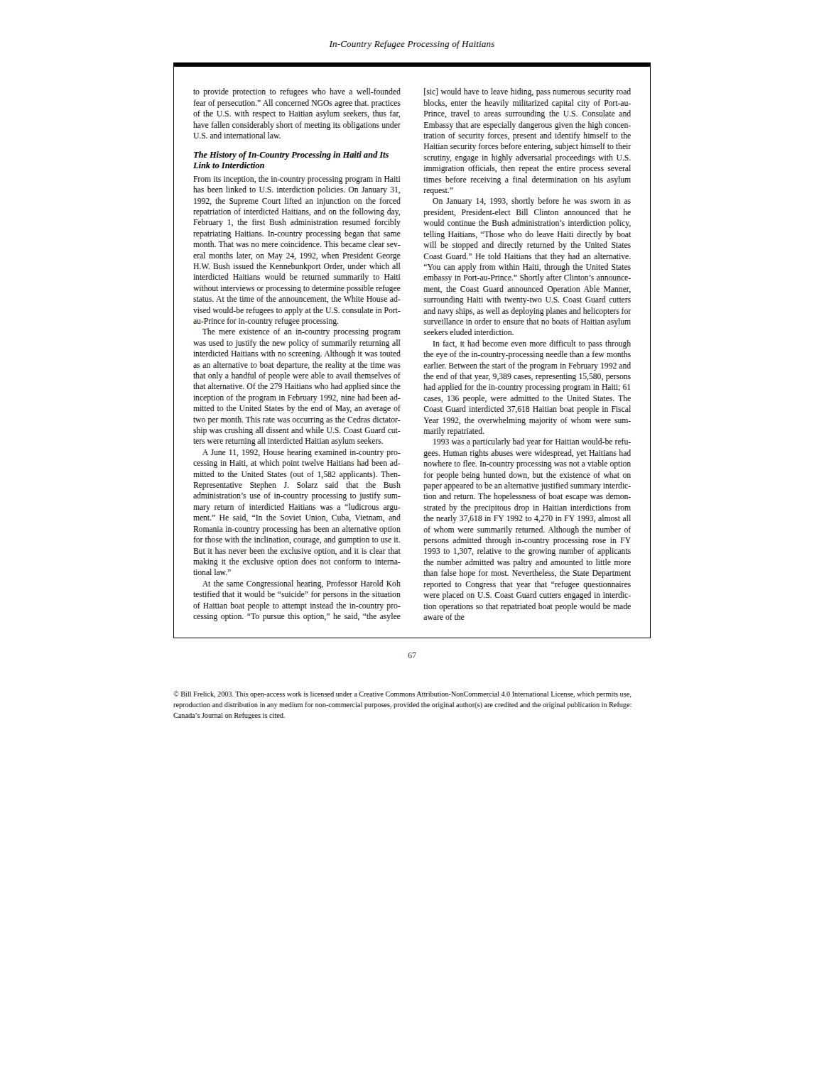In-Country Refugee Processing of Haitians
to provide protection to refugees who have a well-founded fear of persecution.” All concerned NGOs agree that. practices of the U.S. with respect to Haitian asylum seekers, thus far, have fallen considerably short of meeting its obligations under U.S. and international law.
The History of In-Country Processing in Haiti and Its Link to Interdiction
From its inception, the in-country processing program in Haiti has been linked to U.S. interdiction policies. On January 31, 1992, the Supreme Court lifted an injunction on the forced repatriation of interdicted Haitians, and on the following day, February 1, the first Bush administration resumed forcibly repatriating Haitians. In-country processing began that same month. That was no mere coincidence. This became clear several months later, on May 24, 1992, when President George H.W. Bush issued the Kennebunkport Order, under which all interdicted Haitians would be returned summarily to Haiti without interviews or processing to determine possible refugee status. At the time of the announcement, the White House advised would-be refugees to apply at the U.S. consulate in Port-au-Prince for in-country refugee processing.
The mere existence of an in-country processing program was used to justify the new policy of summarily returning all interdicted Haitians with no screening. Although it was touted as an alternative to boat departure, the reality at the time was that only a handful of people were able to avail themselves of that alternative. Of the 279 Haitians who had applied since the inception of the program in February 1992, nine had been admitted to the United States by the end of May, an average of two per month. This rate was occurring as the Cedras dictatorship was crushing all dissent and while U.S. Coast Guard cutters were returning all interdicted Haitian asylum seekers.
A June 11, 1992, House hearing examined in-country processing in Haiti, at which point twelve Haitians had been admitted to the United States (out of 1,582 applicants). Then-Representative Stephen J. Solarz said that the Bush administration’s use of in-country processing to justify summary return of interdicted Haitians was a “ludicrous argument.” He said, “In the Soviet Union, Cuba, Vietnam, and Romania in-country processing has been an alternative option for those with the inclination, courage, and gumption to use it. But it has never been the exclusive option, and it is clear that making it the exclusive option does not conform to international law.”
At the same Congressional hearing, Professor Harold Koh testified that it would be “suicide” for persons in the situation of Haitian boat people to attempt instead the in-country processing option. “To pursue this option,” he said, “the asylee [sic] would have to leave hiding, pass numerous security road blocks, enter the heavily militarized capital city of Port-au-Prince, travel to areas surrounding the U.S. Consulate and Embassy that are especially dangerous given the high concentration of security forces, present and identify himself to the Haitian security forces before entering, subject himself to their scrutiny, engage in highly adversarial proceedings with U.S. immigration officials, then repeat the entire process several times before receiving a final determination on his asylum request.”
On January 14, 1993, shortly before he was sworn in as president, President-elect Bill Clinton announced that he would continue the Bush administration’s interdiction policy, telling Haitians, “Those who do leave Haiti directly by boat will be stopped and directly returned by the United States Coast Guard.” He told Haitians that they had an alternative. “You can apply from within Haiti, through the United States embassy in Port-au-Prince.” Shortly after Clinton’s announcement, the Coast Guard announced Operation Able Manner, surrounding Haiti with twenty-two U.S. Coast Guard cutters and navy ships, as well as deploying planes and helicopters for surveillance in order to ensure that no boats of Haitian asylum seekers eluded interdiction.
In fact, it had become even more difficult to pass through the eye of the in-country-processing needle than a few months earlier. Between the start of the program in February 1992 and the end of that year, 9,389 cases, representing 15,580, persons had applied for the in-country processing program in Haiti; 61 cases, 136 people, were admitted to the United States. The Coast Guard interdicted 37,618 Haitian boat people in Fiscal Year 1992, the overwhelming majority of whom were summarily repatriated.
1993 was a particularly bad year for Haitian would-be refugees. Human rights abuses were widespread, yet Haitians had nowhere to flee. In-country processing was not a viable option for people being hunted down, but the existence of what on paper appeared to be an alternative justified summary interdiction and return. The hopelessness of boat escape was demonstrated by the precipitous drop in Haitian interdictions from the nearly 37,618 in FY 1992 to 4,270 in FY 1993, almost all of whom were summarily returned. Although the number of persons admitted through in-country processing rose in FY 1993 to 1,307, relative to the growing number of applicants the number admitted was paltry and amounted to little more than false hope for most. Nevertheless, the State Department reported to Congress that year that “refugee questionnaires were placed on U.S. Coast Guard cutters engaged in interdiction operations so that repatriated boat people would be made aware of the
67
© Bill Frelick, 2003. This open-access work is licensed under a Creative Commons Attribution-NonCommercial 4.0 International License, which permits use, reproduction and distribution in any medium for non-commercial purposes, provided the original author(s) are credited and the original publication in Refuge: Canada’s Journal on Refugees is cited.